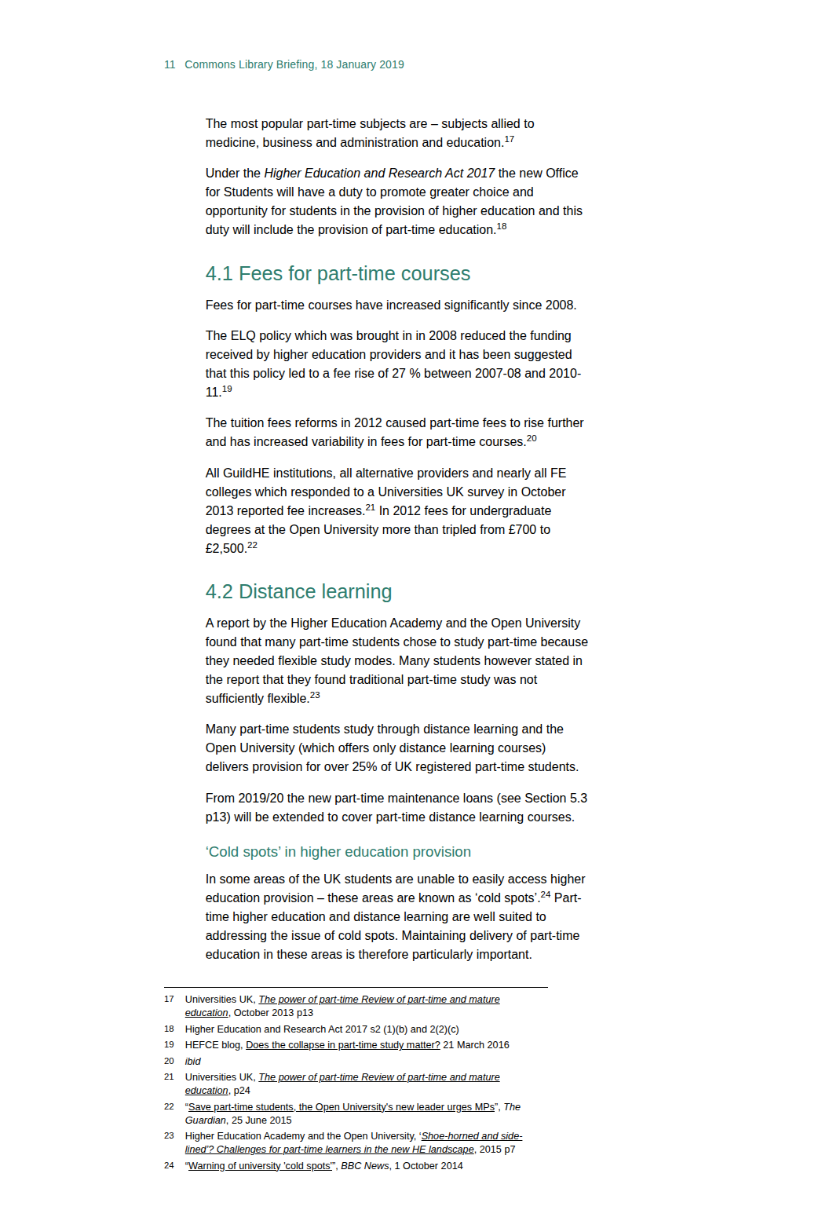11 Commons Library Briefing, 18 January 2019
The most popular part-time subjects are – subjects allied to medicine, business and administration and education.17
Under the Higher Education and Research Act 2017 the new Office for Students will have a duty to promote greater choice and opportunity for students in the provision of higher education and this duty will include the provision of part-time education.18
4.1 Fees for part-time courses
Fees for part-time courses have increased significantly since 2008.
The ELQ policy which was brought in in 2008 reduced the funding received by higher education providers and it has been suggested that this policy led to a fee rise of 27 % between 2007-08 and 2010-11.19
The tuition fees reforms in 2012 caused part-time fees to rise further and has increased variability in fees for part-time courses.20
All GuildHE institutions, all alternative providers and nearly all FE colleges which responded to a Universities UK survey in October 2013 reported fee increases.21 In 2012 fees for undergraduate degrees at the Open University more than tripled from £700 to £2,500.22
4.2 Distance learning
A report by the Higher Education Academy and the Open University found that many part-time students chose to study part-time because they needed flexible study modes. Many students however stated in the report that they found traditional part-time study was not sufficiently flexible.23
Many part-time students study through distance learning and the Open University (which offers only distance learning courses) delivers provision for over 25% of UK registered part-time students.
From 2019/20 the new part-time maintenance loans (see Section 5.3 p13) will be extended to cover part-time distance learning courses.
‘Cold spots’ in higher education provision
In some areas of the UK students are unable to easily access higher education provision – these areas are known as ‘cold spots’.24 Part-time higher education and distance learning are well suited to addressing the issue of cold spots. Maintaining delivery of part-time education in these areas is therefore particularly important.
17 Universities UK, The power of part-time Review of part-time and mature education, October 2013 p13
18 Higher Education and Research Act 2017 s2 (1)(b) and 2(2)(c)
19 HEFCE blog, Does the collapse in part-time study matter? 21 March 2016
20 ibid
21 Universities UK, The power of part-time Review of part-time and mature education, p24
22“Save part-time students, the Open University's new leader urges MPs”, The Guardian, 25 June 2015
23 Higher Education Academy and the Open University, ‘Shoe-horned and side-lined’? Challenges for part-time learners in the new HE landscape, 2015 p7
24“Warning of university 'cold spots'”, BBC News, 1 October 2014